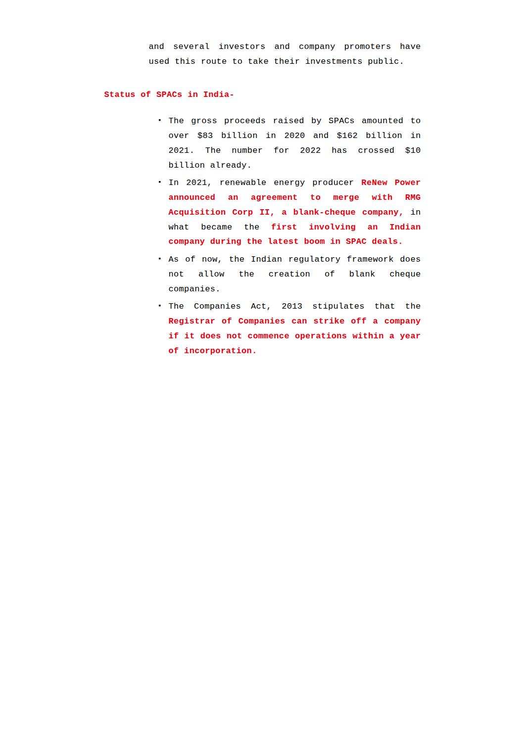and several investors and company promoters have used this route to take their investments public.
Status of SPACs in India-
The gross proceeds raised by SPACs amounted to over $83 billion in 2020 and $162 billion in 2021. The number for 2022 has crossed $10 billion already.
In 2021, renewable energy producer ReNew Power announced an agreement to merge with RMG Acquisition Corp II, a blank-cheque company, in what became the first involving an Indian company during the latest boom in SPAC deals.
As of now, the Indian regulatory framework does not allow the creation of blank cheque companies.
The Companies Act, 2013 stipulates that the Registrar of Companies can strike off a company if it does not commence operations within a year of incorporation.